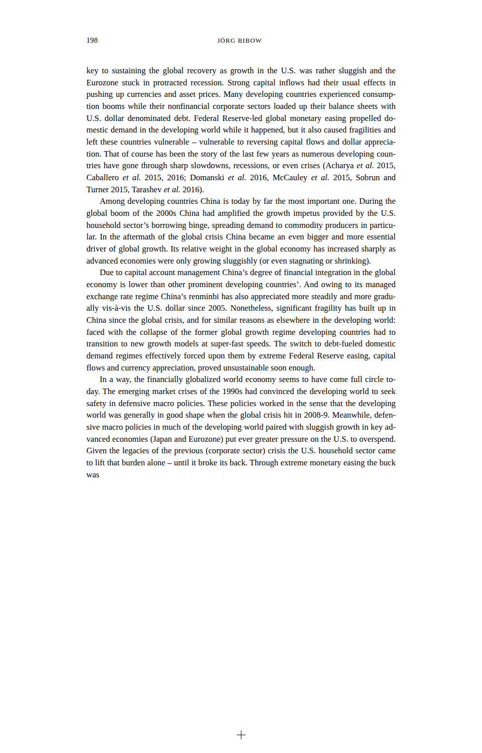198 Jörg Bibow
key to sustaining the global recovery as growth in the U.S. was rather sluggish and the Eurozone stuck in protracted recession. Strong capital inflows had their usual effects in pushing up currencies and asset prices. Many developing countries experienced consumption booms while their nonfinancial corporate sectors loaded up their balance sheets with U.S. dollar denominated debt. Federal Reserve-led global monetary easing propelled domestic demand in the developing world while it happened, but it also caused fragilities and left these countries vulnerable – vulnerable to reversing capital flows and dollar appreciation. That of course has been the story of the last few years as numerous developing countries have gone through sharp slowdowns, recessions, or even crises (Acharya et al. 2015, Caballero et al. 2015, 2016; Domanski et al. 2016, McCauley et al. 2015, Sobrun and Turner 2015, Tarashev et al. 2016).
Among developing countries China is today by far the most important one. During the global boom of the 2000s China had amplified the growth impetus provided by the U.S. household sector’s borrowing binge, spreading demand to commodity producers in particular. In the aftermath of the global crisis China became an even bigger and more essential driver of global growth. Its relative weight in the global economy has increased sharply as advanced economies were only growing sluggishly (or even stagnating or shrinking).
Due to capital account management China’s degree of financial integration in the global economy is lower than other prominent developing countries’. And owing to its managed exchange rate regime China’s renminbi has also appreciated more steadily and more gradually vis-à-vis the U.S. dollar since 2005. Nonetheless, significant fragility has built up in China since the global crisis, and for similar reasons as elsewhere in the developing world: faced with the collapse of the former global growth regime developing countries had to transition to new growth models at super-fast speeds. The switch to debt-fueled domestic demand regimes effectively forced upon them by extreme Federal Reserve easing, capital flows and currency appreciation, proved unsustainable soon enough.
In a way, the financially globalized world economy seems to have come full circle today. The emerging market crises of the 1990s had convinced the developing world to seek safety in defensive macro policies. These policies worked in the sense that the developing world was generally in good shape when the global crisis hit in 2008-9. Meanwhile, defensive macro policies in much of the developing world paired with sluggish growth in key advanced economies (Japan and Eurozone) put ever greater pressure on the U.S. to overspend. Given the legacies of the previous (corporate sector) crisis the U.S. household sector came to lift that burden alone – until it broke its back. Through extreme monetary easing the buck was